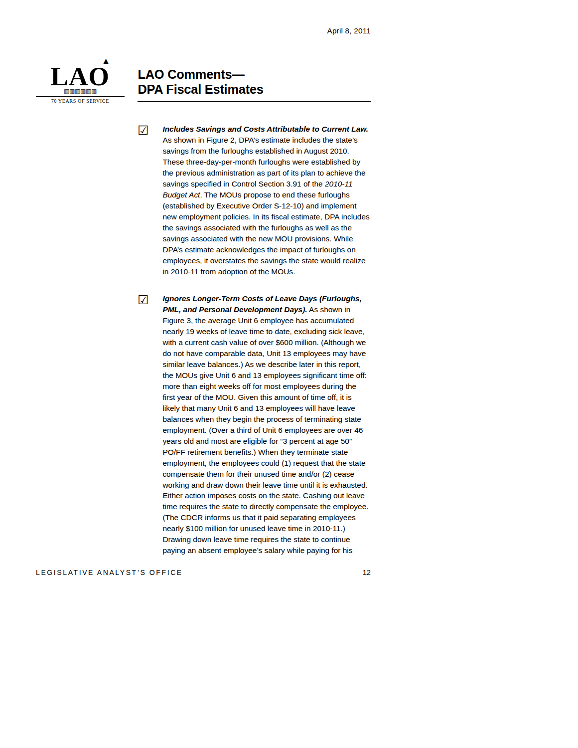April 8, 2011
LAO▲
▥▥▥▥▥▥
70 YEARS OF SERVICE
LAO Comments—
DPA Fiscal Estimates
☑
Includes Savings and Costs Attributable to Current Law. As shown in Figure 2, DPA’s estimate includes the state’s savings from the furloughs established in August 2010. These three-day-per-month furloughs were established by the previous administration as part of its plan to achieve the savings specified in Control Section 3.91 of the 2010-11 Budget Act. The MOUs propose to end these furloughs (established by Executive Order S-12-10) and implement new employment policies. In its fiscal estimate, DPA includes the savings associated with the furloughs as well as the savings associated with the new MOU provisions. While DPA’s estimate acknowledges the impact of furloughs on employees, it overstates the savings the state would realize in 2010-11 from adoption of the MOUs.
☑
Ignores Longer-Term Costs of Leave Days (Furloughs, PML, and Personal Development Days). As shown in Figure 3, the average Unit 6 employee has accumulated nearly 19 weeks of leave time to date, excluding sick leave, with a current cash value of over $600 million. (Although we do not have comparable data, Unit 13 employees may have similar leave balances.) As we describe later in this report, the MOUs give Unit 6 and 13 employees significant time off: more than eight weeks off for most employees during the first year of the MOU. Given this amount of time off, it is likely that many Unit 6 and 13 employees will have leave balances when they begin the process of terminating state employment. (Over a third of Unit 6 employees are over 46 years old and most are eligible for “3 percent at age 50” PO/FF retirement benefits.) When they terminate state employment, the employees could (1) request that the state compensate them for their unused time and/or (2) cease working and draw down their leave time until it is exhausted. Either action imposes costs on the state. Cashing out leave time requires the state to directly compensate the employee. (The CDCR informs us that it paid separating employees nearly $100 million for unused leave time in 2010-11.) Drawing down leave time requires the state to continue paying an absent employee’s salary while paying for his
LEGISLATIVE ANALYST’S OFFICE
12